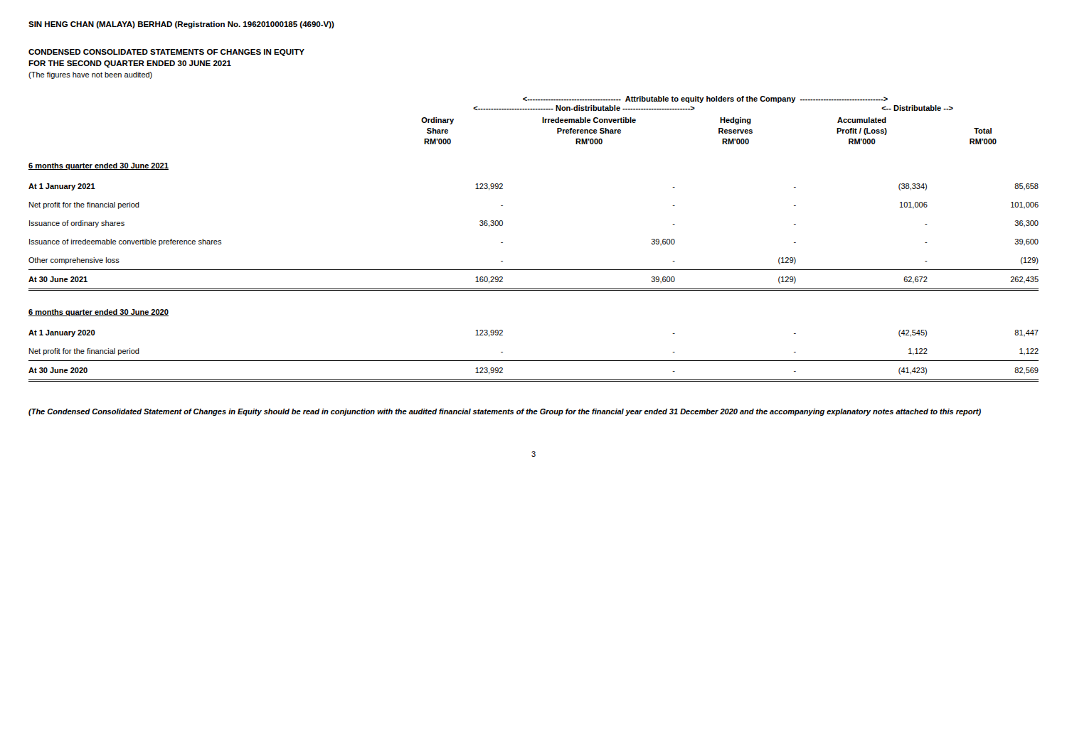SIN HENG CHAN (MALAYA) BERHAD (Registration No. 196201000185 (4690-V))
CONDENSED CONSOLIDATED STATEMENTS OF CHANGES IN EQUITY
FOR THE SECOND QUARTER ENDED 30 JUNE 2021
(The figures have not been audited)
| | <------------------------------------ Attributable to equity holders of the Company --------------------------------> |
| --- | --- |
| | <----------------------------- Non-distributable --------------------------> | <-- Distributable --> |
| | Ordinary Share RM'000 | Irredeemable Convertible Preference Share RM'000 | Hedging Reserves RM'000 | Accumulated Profit / (Loss) RM'000 | Total RM'000 |
| 6 months quarter ended 30 June 2021 | | | | | |
| At 1 January 2021 | 123,992 | - | - | (38,334) | 85,658 |
| Net profit for the financial period | - | - | - | 101,006 | 101,006 |
| Issuance of ordinary shares | 36,300 | - | - | - | 36,300 |
| Issuance of irredeemable convertible preference shares | - | 39,600 | - | - | 39,600 |
| Other comprehensive loss | - | - | (129) | - | (129) |
| At 30 June 2021 | 160,292 | 39,600 | (129) | 62,672 | 262,435 |
| 6 months quarter ended 30 June 2020 | | | | | |
| At 1 January 2020 | 123,992 | - | - | (42,545) | 81,447 |
| Net profit for the financial period | - | - | - | 1,122 | 1,122 |
| At 30 June 2020 | 123,992 | - | - | (41,423) | 82,569 |
(The Condensed Consolidated Statement of Changes in Equity should be read in conjunction with the audited financial statements of the Group for the financial year ended 31 December 2020 and the accompanying explanatory notes attached to this report)
3